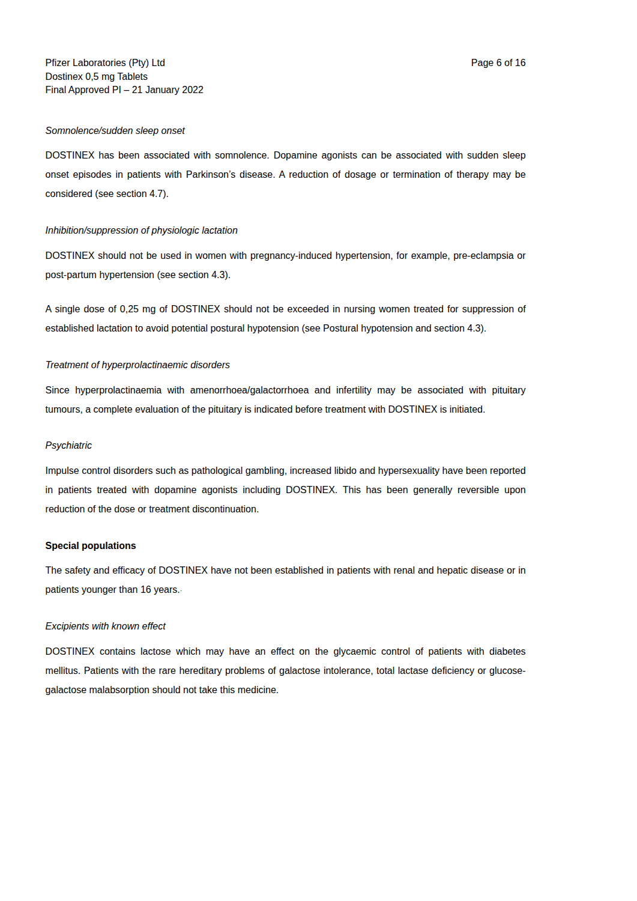Pfizer Laboratories (Pty) Ltd
Dostinex 0,5 mg Tablets
Final Approved PI – 21 January 2022
Page 6 of 16
Somnolence/sudden sleep onset
DOSTINEX has been associated with somnolence. Dopamine agonists can be associated with sudden sleep onset episodes in patients with Parkinson’s disease. A reduction of dosage or termination of therapy may be considered (see section 4.7).
Inhibition/suppression of physiologic lactation
DOSTINEX should not be used in women with pregnancy-induced hypertension, for example, pre-eclampsia or post-partum hypertension (see section 4.3).
A single dose of 0,25 mg of DOSTINEX should not be exceeded in nursing women treated for suppression of established lactation to avoid potential postural hypotension (see Postural hypotension and section 4.3).
Treatment of hyperprolactinaemic disorders
Since hyperprolactinaemia with amenorrhoea/galactorrhoea and infertility may be associated with pituitary tumours, a complete evaluation of the pituitary is indicated before treatment with DOSTINEX is initiated.
Psychiatric
Impulse control disorders such as pathological gambling, increased libido and hypersexuality have been reported in patients treated with dopamine agonists including DOSTINEX. This has been generally reversible upon reduction of the dose or treatment discontinuation.
Special populations
The safety and efficacy of DOSTINEX have not been established in patients with renal and hepatic disease or in patients younger than 16 years.·
Excipients with known effect
DOSTINEX contains lactose which may have an effect on the glycaemic control of patients with diabetes mellitus. Patients with the rare hereditary problems of galactose intolerance, total lactase deficiency or glucose-galactose malabsorption should not take this medicine.